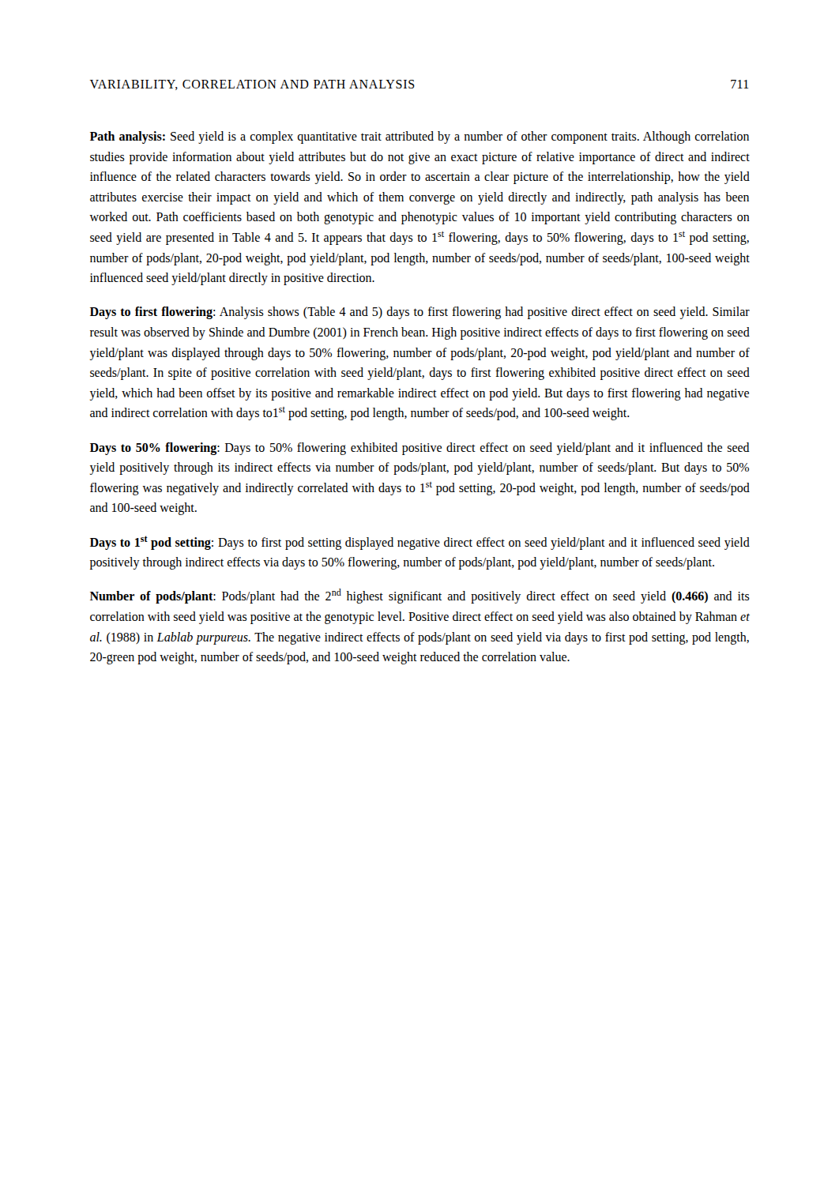Variability, Correlation and Path Analysis 711
Path analysis: Seed yield is a complex quantitative trait attributed by a number of other component traits. Although correlation studies provide information about yield attributes but do not give an exact picture of relative importance of direct and indirect influence of the related characters towards yield. So in order to ascertain a clear picture of the interrelationship, how the yield attributes exercise their impact on yield and which of them converge on yield directly and indirectly, path analysis has been worked out. Path coefficients based on both genotypic and phenotypic values of 10 important yield contributing characters on seed yield are presented in Table 4 and 5. It appears that days to 1st flowering, days to 50% flowering, days to 1st pod setting, number of pods/plant, 20-pod weight, pod yield/plant, pod length, number of seeds/pod, number of seeds/plant, 100-seed weight influenced seed yield/plant directly in positive direction.
Days to first flowering: Analysis shows (Table 4 and 5) days to first flowering had positive direct effect on seed yield. Similar result was observed by Shinde and Dumbre (2001) in French bean. High positive indirect effects of days to first flowering on seed yield/plant was displayed through days to 50% flowering, number of pods/plant, 20-pod weight, pod yield/plant and number of seeds/plant. In spite of positive correlation with seed yield/plant, days to first flowering exhibited positive direct effect on seed yield, which had been offset by its positive and remarkable indirect effect on pod yield. But days to first flowering had negative and indirect correlation with days to1st pod setting, pod length, number of seeds/pod, and 100-seed weight.
Days to 50% flowering: Days to 50% flowering exhibited positive direct effect on seed yield/plant and it influenced the seed yield positively through its indirect effects via number of pods/plant, pod yield/plant, number of seeds/plant. But days to 50% flowering was negatively and indirectly correlated with days to 1st pod setting, 20-pod weight, pod length, number of seeds/pod and 100-seed weight.
Days to 1st pod setting: Days to first pod setting displayed negative direct effect on seed yield/plant and it influenced seed yield positively through indirect effects via days to 50% flowering, number of pods/plant, pod yield/plant, number of seeds/plant.
Number of pods/plant: Pods/plant had the 2nd highest significant and positively direct effect on seed yield (0.466) and its correlation with seed yield was positive at the genotypic level. Positive direct effect on seed yield was also obtained by Rahman et al. (1988) in Lablab purpureus. The negative indirect effects of pods/plant on seed yield via days to first pod setting, pod length, 20-green pod weight, number of seeds/pod, and 100-seed weight reduced the correlation value.